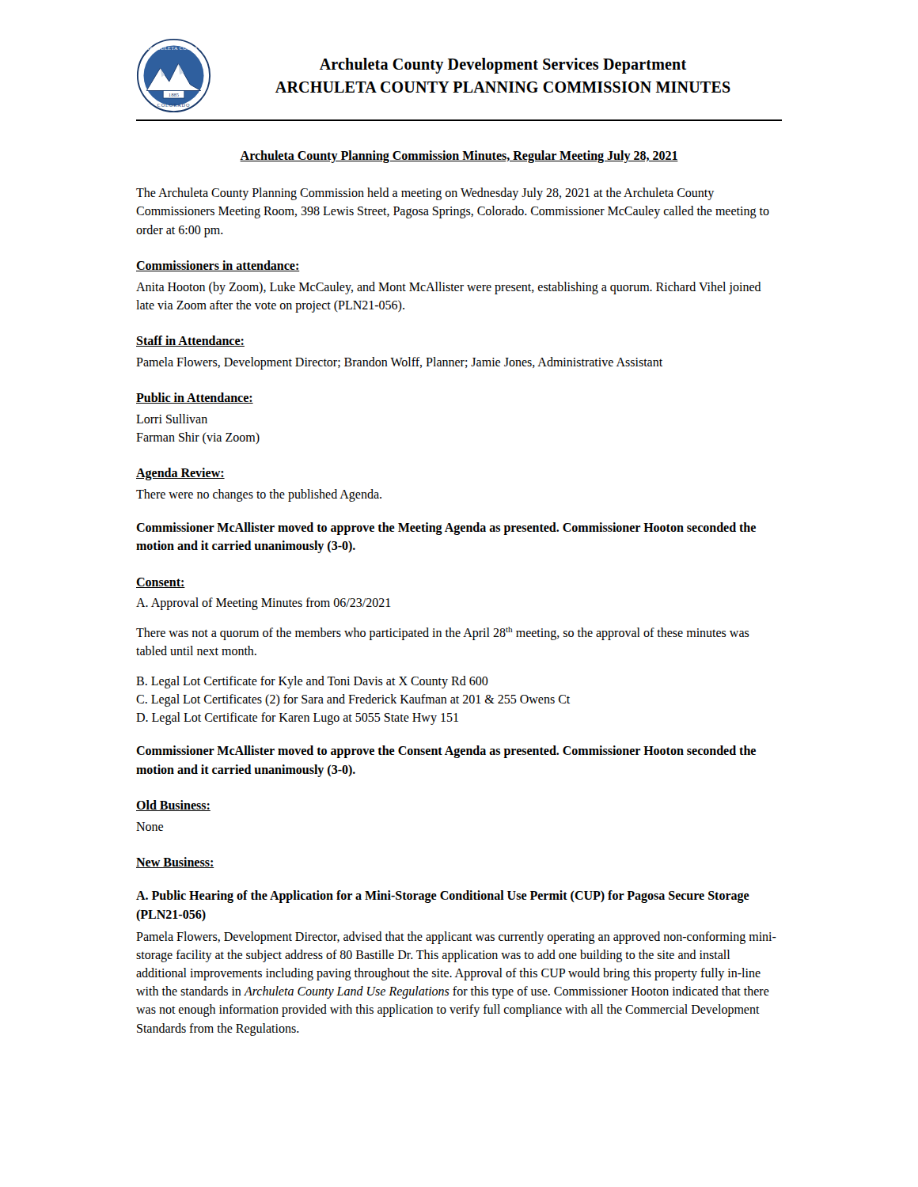1885 ARCHULETA COUNTY COLORADO
Archuleta County Development Services Department
ARCHULETA COUNTY PLANNING COMMISSION MINUTES
Archuleta County Planning Commission Minutes, Regular Meeting July 28, 2021
The Archuleta County Planning Commission held a meeting on Wednesday July 28, 2021 at the Archuleta County Commissioners Meeting Room, 398 Lewis Street, Pagosa Springs, Colorado. Commissioner McCauley called the meeting to order at 6:00 pm.
Commissioners in attendance:
Anita Hooton (by Zoom), Luke McCauley, and Mont McAllister were present, establishing a quorum. Richard Vihel joined late via Zoom after the vote on project (PLN21-056).
Staff in Attendance:
Pamela Flowers, Development Director; Brandon Wolff, Planner; Jamie Jones, Administrative Assistant
Public in Attendance:
Lorri Sullivan
Farman Shir (via Zoom)
Agenda Review:
There were no changes to the published Agenda.
Commissioner McAllister moved to approve the Meeting Agenda as presented. Commissioner Hooton seconded the motion and it carried unanimously (3-0).
Consent:
A. Approval of Meeting Minutes from 06/23/2021
There was not a quorum of the members who participated in the April 28th meeting, so the approval of these minutes was tabled until next month.
B. Legal Lot Certificate for Kyle and Toni Davis at X County Rd 600
C. Legal Lot Certificates (2) for Sara and Frederick Kaufman at 201 & 255 Owens Ct
D. Legal Lot Certificate for Karen Lugo at 5055 State Hwy 151
Commissioner McAllister moved to approve the Consent Agenda as presented. Commissioner Hooton seconded the motion and it carried unanimously (3-0).
Old Business:
None
New Business:
A. Public Hearing of the Application for a Mini-Storage Conditional Use Permit (CUP) for Pagosa Secure Storage (PLN21-056)
Pamela Flowers, Development Director, advised that the applicant was currently operating an approved non-conforming mini-storage facility at the subject address of 80 Bastille Dr. This application was to add one building to the site and install additional improvements including paving throughout the site. Approval of this CUP would bring this property fully in-line with the standards in Archuleta County Land Use Regulations for this type of use. Commissioner Hooton indicated that there was not enough information provided with this application to verify full compliance with all the Commercial Development Standards from the Regulations.